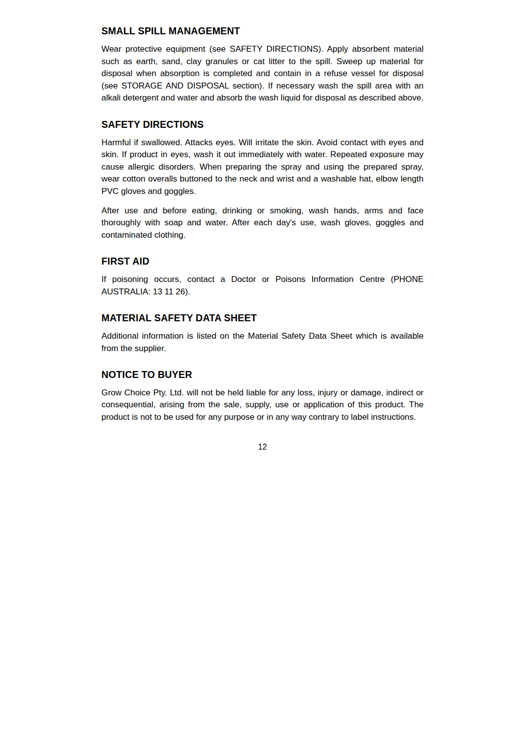Small Spill Management
Wear protective equipment (see SAFETY DIRECTIONS). Apply absorbent material such as earth, sand, clay granules or cat litter to the spill. Sweep up material for disposal when absorption is completed and contain in a refuse vessel for disposal (see STORAGE AND DISPOSAL section). If necessary wash the spill area with an alkali detergent and water and absorb the wash liquid for disposal as described above.
Safety Directions
Harmful if swallowed. Attacks eyes. Will irritate the skin. Avoid contact with eyes and skin. If product in eyes, wash it out immediately with water. Repeated exposure may cause allergic disorders. When preparing the spray and using the prepared spray, wear cotton overalls buttoned to the neck and wrist and a washable hat, elbow length PVC gloves and goggles.
After use and before eating, drinking or smoking, wash hands, arms and face thoroughly with soap and water. After each day's use, wash gloves, goggles and contaminated clothing.
First Aid
If poisoning occurs, contact a Doctor or Poisons Information Centre (PHONE AUSTRALIA: 13 11 26).
Material Safety Data Sheet
Additional information is listed on the Material Safety Data Sheet which is available from the supplier.
Notice to Buyer
Grow Choice Pty. Ltd. will not be held liable for any loss, injury or damage, indirect or consequential, arising from the sale, supply, use or application of this product. The product is not to be used for any purpose or in any way contrary to label instructions.
12